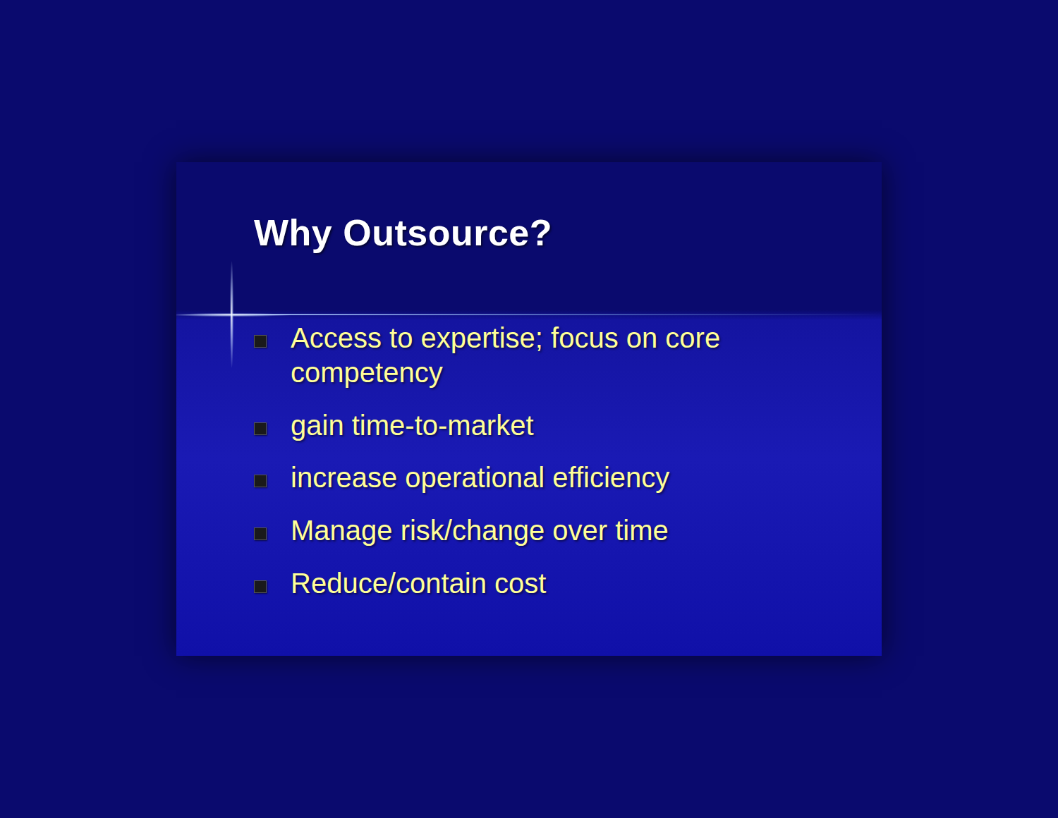Why Outsource?
Access to expertise; focus on core competency
gain time-to-market
increase operational efficiency
Manage risk/change over time
Reduce/contain cost